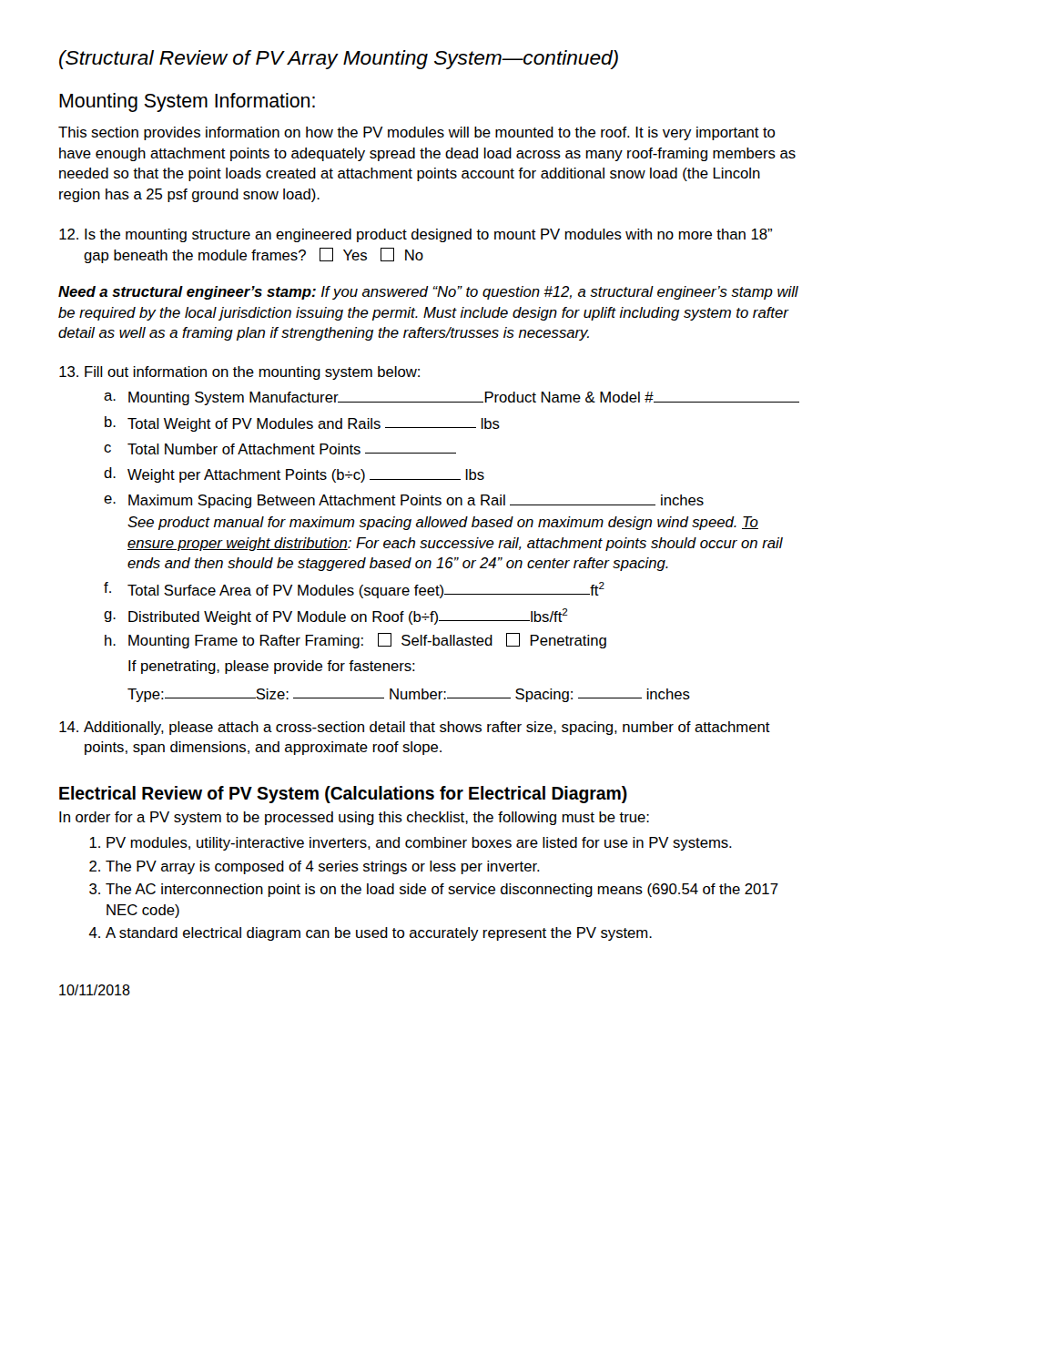(Structural Review of PV Array Mounting System—continued)
Mounting System Information:
This section provides information on how the PV modules will be mounted to the roof. It is very important to have enough attachment points to adequately spread the dead load across as many roof-framing members as needed so that the point loads created at attachment points account for additional snow load (the Lincoln region has a 25 psf ground snow load).
Is the mounting structure an engineered product designed to mount PV modules with no more than 18” gap beneath the module frames? Yes No
Need a structural engineer’s stamp: If you answered “No” to question #12, a structural engineer’s stamp will be required by the local jurisdiction issuing the permit. Must include design for uplift including system to rafter detail as well as a framing plan if strengthening the rafters/trusses is necessary.
Fill out information on the mounting system below:
a. Mounting System Manufacturer Product Name & Model #
b. Total Weight of PV Modules and Rails lbs
c Total Number of Attachment Points
d. Weight per Attachment Points (b÷c) lbs
e. Maximum Spacing Between Attachment Points on a Rail inches See product manual for maximum spacing allowed based on maximum design wind speed. To ensure proper weight distribution: For each successive rail, attachment points should occur on rail ends and then should be staggered based on 16” or 24” on center rafter spacing.
f. Total Surface Area of PV Modules (square feet) ft2
g. Distributed Weight of PV Module on Roof (b÷f) lbs/ft2
h. Mounting Frame to Rafter Framing: Self-ballasted Penetrating
If penetrating, please provide for fasteners:
Type: Size: Number: Spacing: inches
Additionally, please attach a cross-section detail that shows rafter size, spacing, number of attachment points, span dimensions, and approximate roof slope.
Electrical Review of PV System (Calculations for Electrical Diagram)
In order for a PV system to be processed using this checklist, the following must be true:
PV modules, utility-interactive inverters, and combiner boxes are listed for use in PV systems.
The PV array is composed of 4 series strings or less per inverter.
The AC interconnection point is on the load side of service disconnecting means (690.54 of the 2017 NEC code)
A standard electrical diagram can be used to accurately represent the PV system.
10/11/2018